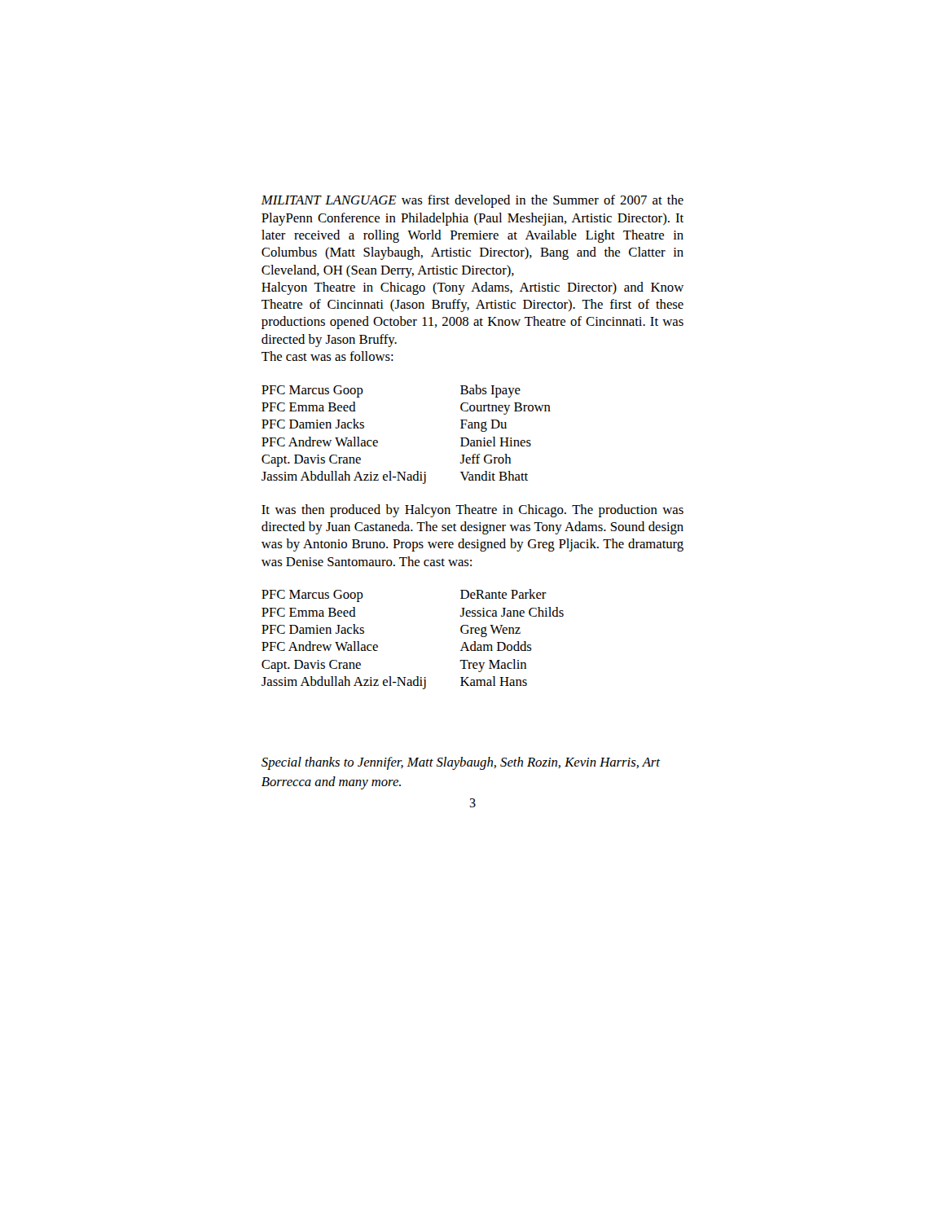MILITANT LANGUAGE was first developed in the Summer of 2007 at the PlayPenn Conference in Philadelphia (Paul Meshejian, Artistic Director). It later received a rolling World Premiere at Available Light Theatre in Columbus (Matt Slaybaugh, Artistic Director), Bang and the Clatter in Cleveland, OH (Sean Derry, Artistic Director),
Halcyon Theatre in Chicago (Tony Adams, Artistic Director) and Know Theatre of Cincinnati (Jason Bruffy, Artistic Director). The first of these productions opened October 11, 2008 at Know Theatre of Cincinnati. It was directed by Jason Bruffy.
The cast was as follows:
| PFC Marcus Goop | Babs Ipaye |
| PFC Emma Beed | Courtney Brown |
| PFC Damien Jacks | Fang Du |
| PFC Andrew Wallace | Daniel Hines |
| Capt. Davis Crane | Jeff Groh |
| Jassim Abdullah Aziz el-Nadij | Vandit Bhatt |
It was then produced by Halcyon Theatre in Chicago. The production was directed by Juan Castaneda. The set designer was Tony Adams. Sound design was by Antonio Bruno. Props were designed by Greg Pljacik. The dramaturg was Denise Santomauro. The cast was:
| PFC Marcus Goop | DeRante Parker |
| PFC Emma Beed | Jessica Jane Childs |
| PFC Damien Jacks | Greg Wenz |
| PFC Andrew Wallace | Adam Dodds |
| Capt. Davis Crane | Trey Maclin |
| Jassim Abdullah Aziz el-Nadij | Kamal Hans |
Special thanks to Jennifer, Matt Slaybaugh, Seth Rozin, Kevin Harris, Art Borrecca and many more.
3